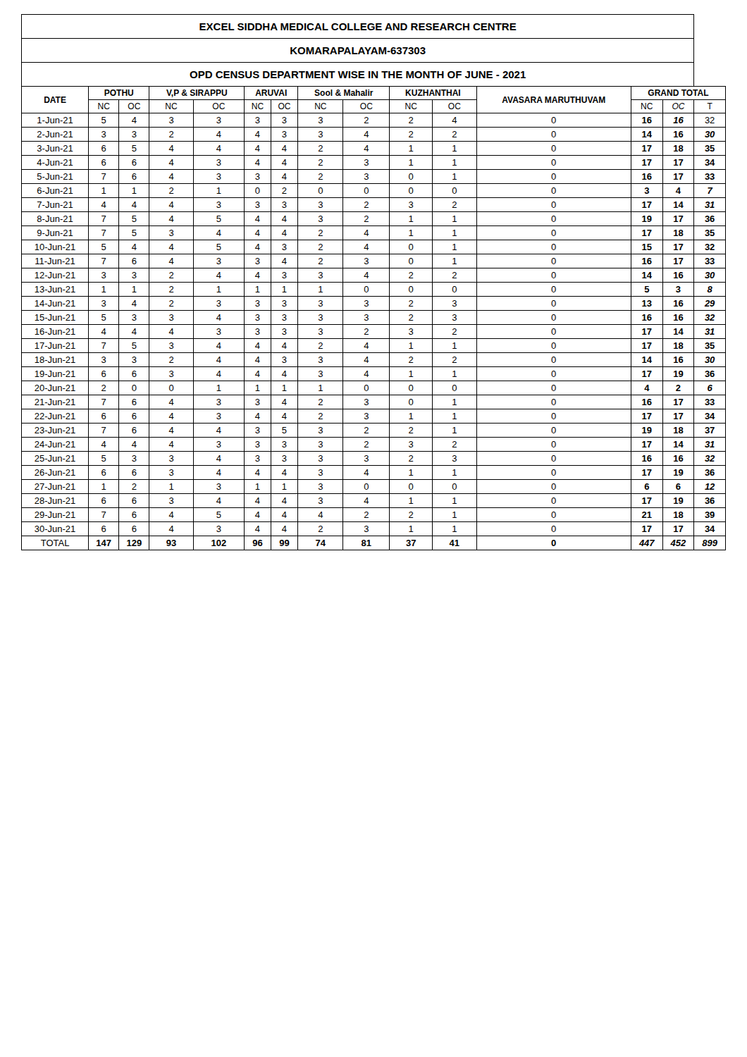| EXCEL SIDDHA MEDICAL COLLEGE AND RESEARCH CENTRE |
| KOMARAPALAYAM-637303 |
| OPD CENSUS DEPARTMENT WISE IN THE MONTH OF JUNE - 2021 |
| DATE | POTHU | V,P & SIRAPPU | ARUVAI | Sool & Mahalir | KUZHANTHAI | AVASARA MARUTHUVAM | GRAND TOTAL |
| NC | OC | NC | OC | NC | OC | NC | OC | NC | OC | NC | OC | T |
| 1-Jun-21 | 5 | 4 | 3 | 3 | 3 | 3 | 3 | 2 | 2 | 4 | 0 | 16 | 16 | 32 |
| 2-Jun-21 | 3 | 3 | 2 | 4 | 4 | 3 | 3 | 4 | 2 | 2 | 0 | 14 | 16 | 30 |
| 3-Jun-21 | 6 | 5 | 4 | 4 | 4 | 4 | 2 | 4 | 1 | 1 | 0 | 17 | 18 | 35 |
| 4-Jun-21 | 6 | 6 | 4 | 3 | 4 | 4 | 2 | 3 | 1 | 1 | 0 | 17 | 17 | 34 |
| 5-Jun-21 | 7 | 6 | 4 | 3 | 3 | 4 | 2 | 3 | 0 | 1 | 0 | 16 | 17 | 33 |
| 6-Jun-21 | 1 | 1 | 2 | 1 | 0 | 2 | 0 | 0 | 0 | 0 | 0 | 3 | 4 | 7 |
| 7-Jun-21 | 4 | 4 | 4 | 3 | 3 | 3 | 3 | 2 | 3 | 2 | 0 | 17 | 14 | 31 |
| 8-Jun-21 | 7 | 5 | 4 | 5 | 4 | 4 | 3 | 2 | 1 | 1 | 0 | 19 | 17 | 36 |
| 9-Jun-21 | 7 | 5 | 3 | 4 | 4 | 4 | 2 | 4 | 1 | 1 | 0 | 17 | 18 | 35 |
| 10-Jun-21 | 5 | 4 | 4 | 5 | 4 | 3 | 2 | 4 | 0 | 1 | 0 | 15 | 17 | 32 |
| 11-Jun-21 | 7 | 6 | 4 | 3 | 3 | 4 | 2 | 3 | 0 | 1 | 0 | 16 | 17 | 33 |
| 12-Jun-21 | 3 | 3 | 2 | 4 | 4 | 3 | 3 | 4 | 2 | 2 | 0 | 14 | 16 | 30 |
| 13-Jun-21 | 1 | 1 | 2 | 1 | 1 | 1 | 1 | 0 | 0 | 0 | 0 | 5 | 3 | 8 |
| 14-Jun-21 | 3 | 4 | 2 | 3 | 3 | 3 | 3 | 3 | 2 | 3 | 0 | 13 | 16 | 29 |
| 15-Jun-21 | 5 | 3 | 3 | 4 | 3 | 3 | 3 | 3 | 2 | 3 | 0 | 16 | 16 | 32 |
| 16-Jun-21 | 4 | 4 | 4 | 3 | 3 | 3 | 3 | 2 | 3 | 2 | 0 | 17 | 14 | 31 |
| 17-Jun-21 | 7 | 5 | 3 | 4 | 4 | 4 | 2 | 4 | 1 | 1 | 0 | 17 | 18 | 35 |
| 18-Jun-21 | 3 | 3 | 2 | 4 | 4 | 3 | 3 | 4 | 2 | 2 | 0 | 14 | 16 | 30 |
| 19-Jun-21 | 6 | 6 | 3 | 4 | 4 | 4 | 3 | 4 | 1 | 1 | 0 | 17 | 19 | 36 |
| 20-Jun-21 | 2 | 0 | 0 | 1 | 1 | 1 | 1 | 0 | 0 | 0 | 0 | 4 | 2 | 6 |
| 21-Jun-21 | 7 | 6 | 4 | 3 | 3 | 4 | 2 | 3 | 0 | 1 | 0 | 16 | 17 | 33 |
| 22-Jun-21 | 6 | 6 | 4 | 3 | 4 | 4 | 2 | 3 | 1 | 1 | 0 | 17 | 17 | 34 |
| 23-Jun-21 | 7 | 6 | 4 | 4 | 3 | 5 | 3 | 2 | 2 | 1 | 0 | 19 | 18 | 37 |
| 24-Jun-21 | 4 | 4 | 4 | 3 | 3 | 3 | 3 | 2 | 3 | 2 | 0 | 17 | 14 | 31 |
| 25-Jun-21 | 5 | 3 | 3 | 4 | 3 | 3 | 3 | 3 | 2 | 3 | 0 | 16 | 16 | 32 |
| 26-Jun-21 | 6 | 6 | 3 | 4 | 4 | 4 | 3 | 4 | 1 | 1 | 0 | 17 | 19 | 36 |
| 27-Jun-21 | 1 | 2 | 1 | 3 | 1 | 1 | 3 | 0 | 0 | 0 | 0 | 6 | 6 | 12 |
| 28-Jun-21 | 6 | 6 | 3 | 4 | 4 | 4 | 3 | 4 | 1 | 1 | 0 | 17 | 19 | 36 |
| 29-Jun-21 | 7 | 6 | 4 | 5 | 4 | 4 | 4 | 2 | 2 | 1 | 0 | 21 | 18 | 39 |
| 30-Jun-21 | 6 | 6 | 4 | 3 | 4 | 4 | 2 | 3 | 1 | 1 | 0 | 17 | 17 | 34 |
| TOTAL | 147 | 129 | 93 | 102 | 96 | 99 | 74 | 81 | 37 | 41 | 0 | 447 | 452 | 899 |